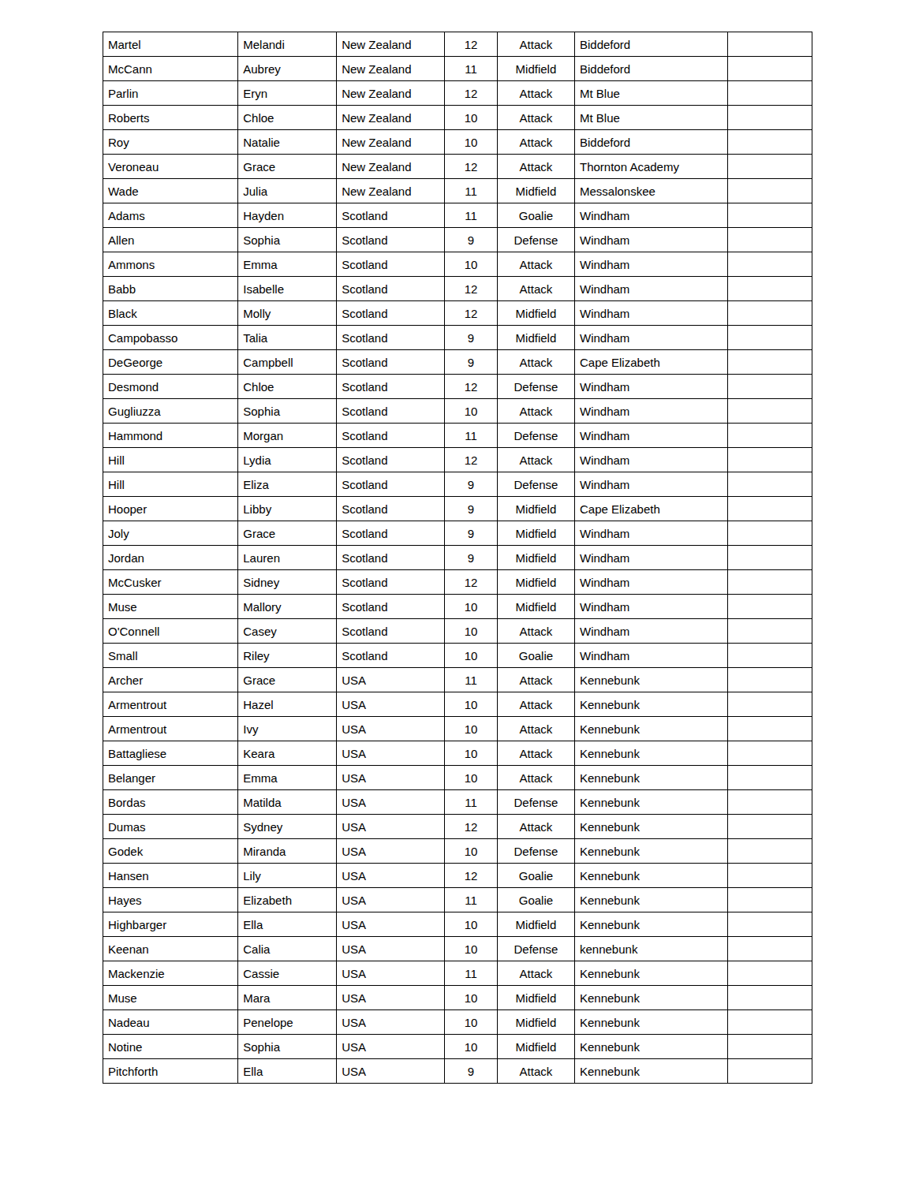| Martel | Melandi | New Zealand | 12 | Attack | Biddeford | |
| McCann | Aubrey | New Zealand | 11 | Midfield | Biddeford | |
| Parlin | Eryn | New Zealand | 12 | Attack | Mt Blue | |
| Roberts | Chloe | New Zealand | 10 | Attack | Mt Blue | |
| Roy | Natalie | New Zealand | 10 | Attack | Biddeford | |
| Veroneau | Grace | New Zealand | 12 | Attack | Thornton Academy | |
| Wade | Julia | New Zealand | 11 | Midfield | Messalonskee | |
| Adams | Hayden | Scotland | 11 | Goalie | Windham | |
| Allen | Sophia | Scotland | 9 | Defense | Windham | |
| Ammons | Emma | Scotland | 10 | Attack | Windham | |
| Babb | Isabelle | Scotland | 12 | Attack | Windham | |
| Black | Molly | Scotland | 12 | Midfield | Windham | |
| Campobasso | Talia | Scotland | 9 | Midfield | Windham | |
| DeGeorge | Campbell | Scotland | 9 | Attack | Cape Elizabeth | |
| Desmond | Chloe | Scotland | 12 | Defense | Windham | |
| Gugliuzza | Sophia | Scotland | 10 | Attack | Windham | |
| Hammond | Morgan | Scotland | 11 | Defense | Windham | |
| Hill | Lydia | Scotland | 12 | Attack | Windham | |
| Hill | Eliza | Scotland | 9 | Defense | Windham | |
| Hooper | Libby | Scotland | 9 | Midfield | Cape Elizabeth | |
| Joly | Grace | Scotland | 9 | Midfield | Windham | |
| Jordan | Lauren | Scotland | 9 | Midfield | Windham | |
| McCusker | Sidney | Scotland | 12 | Midfield | Windham | |
| Muse | Mallory | Scotland | 10 | Midfield | Windham | |
| O'Connell | Casey | Scotland | 10 | Attack | Windham | |
| Small | Riley | Scotland | 10 | Goalie | Windham | |
| Archer | Grace | USA | 11 | Attack | Kennebunk | |
| Armentrout | Hazel | USA | 10 | Attack | Kennebunk | |
| Armentrout | Ivy | USA | 10 | Attack | Kennebunk | |
| Battagliese | Keara | USA | 10 | Attack | Kennebunk | |
| Belanger | Emma | USA | 10 | Attack | Kennebunk | |
| Bordas | Matilda | USA | 11 | Defense | Kennebunk | |
| Dumas | Sydney | USA | 12 | Attack | Kennebunk | |
| Godek | Miranda | USA | 10 | Defense | Kennebunk | |
| Hansen | Lily | USA | 12 | Goalie | Kennebunk | |
| Hayes | Elizabeth | USA | 11 | Goalie | Kennebunk | |
| Highbarger | Ella | USA | 10 | Midfield | Kennebunk | |
| Keenan | Calia | USA | 10 | Defense | kennebunk | |
| Mackenzie | Cassie | USA | 11 | Attack | Kennebunk | |
| Muse | Mara | USA | 10 | Midfield | Kennebunk | |
| Nadeau | Penelope | USA | 10 | Midfield | Kennebunk | |
| Notine | Sophia | USA | 10 | Midfield | Kennebunk | |
| Pitchforth | Ella | USA | 9 | Attack | Kennebunk | |